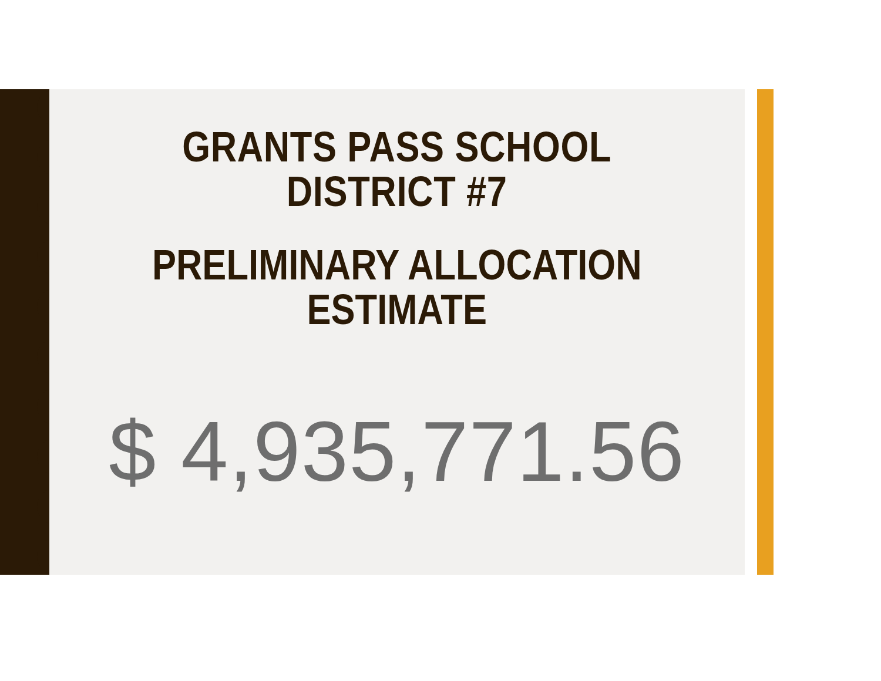Grants Pass School District #7
Preliminary Allocation Estimate
$ 4,935,771.56